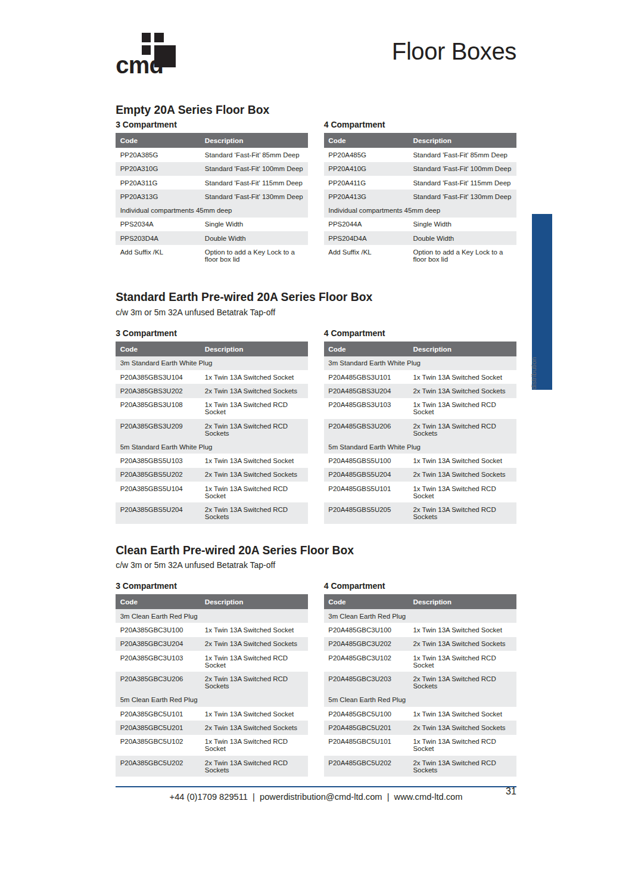cmd
Floor Boxes
Empty 20A Series Floor Box
3 Compartment
| Code | Description |
| --- | --- |
| PP20A385G | Standard ‘Fast-Fit’ 85mm Deep |
| PP20A310G | Standard 'Fast-Fit' 100mm Deep |
| PP20A311G | Standard 'Fast-Fit' 115mm Deep |
| PP20A313G | Standard 'Fast-Fit' 130mm Deep |
| Individual compartments 45mm deep |
| PPS2034A | Single Width |
| PPS203D4A | Double Width |
| Add Suffix /KL | Option to add a Key Lock to a floor box lid |
4 Compartment
| Code | Description |
| --- | --- |
| PP20A485G | Standard 'Fast-Fit' 85mm Deep |
| PP20A410G | Standard 'Fast-Fit' 100mm Deep |
| PP20A411G | Standard 'Fast-Fit' 115mm Deep |
| PP20A413G | Standard 'Fast-Fit' 130mm Deep |
| Individual compartments 45mm deep |
| PPS2044A | Single Width |
| PPS204D4A | Double Width |
| Add Suffix /KL | Option to add a Key Lock to a floor box lid |
Standard Earth Pre-wired 20A Series Floor Box
c/w 3m or 5m 32A unfused Betatrak Tap-off
3 Compartment
| Code | Description |
| --- | --- |
| 3m Standard Earth White Plug |
| P20A385GBS3U104 | 1x Twin 13A Switched Socket |
| P20A385GBS3U202 | 2x Twin 13A Switched Sockets |
| P20A385GBS3U108 | 1x Twin 13A Switched RCD Socket |
| P20A385GBS3U209 | 2x Twin 13A Switched RCD Sockets |
| 5m Standard Earth White Plug |
| P20A385GBS5U103 | 1x Twin 13A Switched Socket |
| P20A385GBS5U202 | 2x Twin 13A Switched Sockets |
| P20A385GBS5U104 | 1x Twin 13A Switched RCD Socket |
| P20A385GBS5U204 | 2x Twin 13A Switched RCD Sockets |
4 Compartment
| Code | Description |
| --- | --- |
| 3m Standard Earth White Plug |
| P20A485GBS3U101 | 1x Twin 13A Switched Socket |
| P20A485GBS3U204 | 2x Twin 13A Switched Sockets |
| P20A485GBS3U103 | 1x Twin 13A Switched RCD Socket |
| P20A485GBS3U206 | 2x Twin 13A Switched RCD Sockets |
| 5m Standard Earth White Plug |
| P20A485GBS5U100 | 1x Twin 13A Switched Socket |
| P20A485GBS5U204 | 2x Twin 13A Switched Sockets |
| P20A485GBS5U101 | 1x Twin 13A Switched RCD Socket |
| P20A485GBS5U205 | 2x Twin 13A Switched RCD Sockets |
Clean Earth Pre-wired 20A Series Floor Box
c/w 3m or 5m 32A unfused Betatrak Tap-off
3 Compartment
| Code | Description |
| --- | --- |
| 3m Clean Earth Red Plug |
| P20A385GBC3U100 | 1x Twin 13A Switched Socket |
| P20A385GBC3U204 | 2x Twin 13A Switched Sockets |
| P20A385GBC3U103 | 1x Twin 13A Switched RCD Socket |
| P20A385GBC3U206 | 2x Twin 13A Switched RCD Sockets |
| 5m Clean Earth Red Plug |
| P20A385GBC5U101 | 1x Twin 13A Switched Socket |
| P20A385GBC5U201 | 2x Twin 13A Switched Sockets |
| P20A385GBC5U102 | 1x Twin 13A Switched RCD Socket |
| P20A385GBC5U202 | 2x Twin 13A Switched RCD Sockets |
4 Compartment
| Code | Description |
| --- | --- |
| 3m Clean Earth Red Plug |
| P20A485GBC3U100 | 1x Twin 13A Switched Socket |
| P20A485GBC3U202 | 2x Twin 13A Switched Sockets |
| P20A485GBC3U102 | 1x Twin 13A Switched RCD Socket |
| P20A485GBC3U203 | 2x Twin 13A Switched RCD Sockets |
| 5m Clean Earth Red Plug |
| P20A485GBC5U100 | 1x Twin 13A Switched Socket |
| P20A485GBC5U201 | 2x Twin 13A Switched Sockets |
| P20A485GBC5U101 | 1x Twin 13A Switched RCD Socket |
| P20A485GBC5U202 | 2x Twin 13A Switched RCD Sockets |
distribution power
+44 (0)1709 829511 | powerdistribution@cmd-ltd.com | www.cmd-ltd.com 31